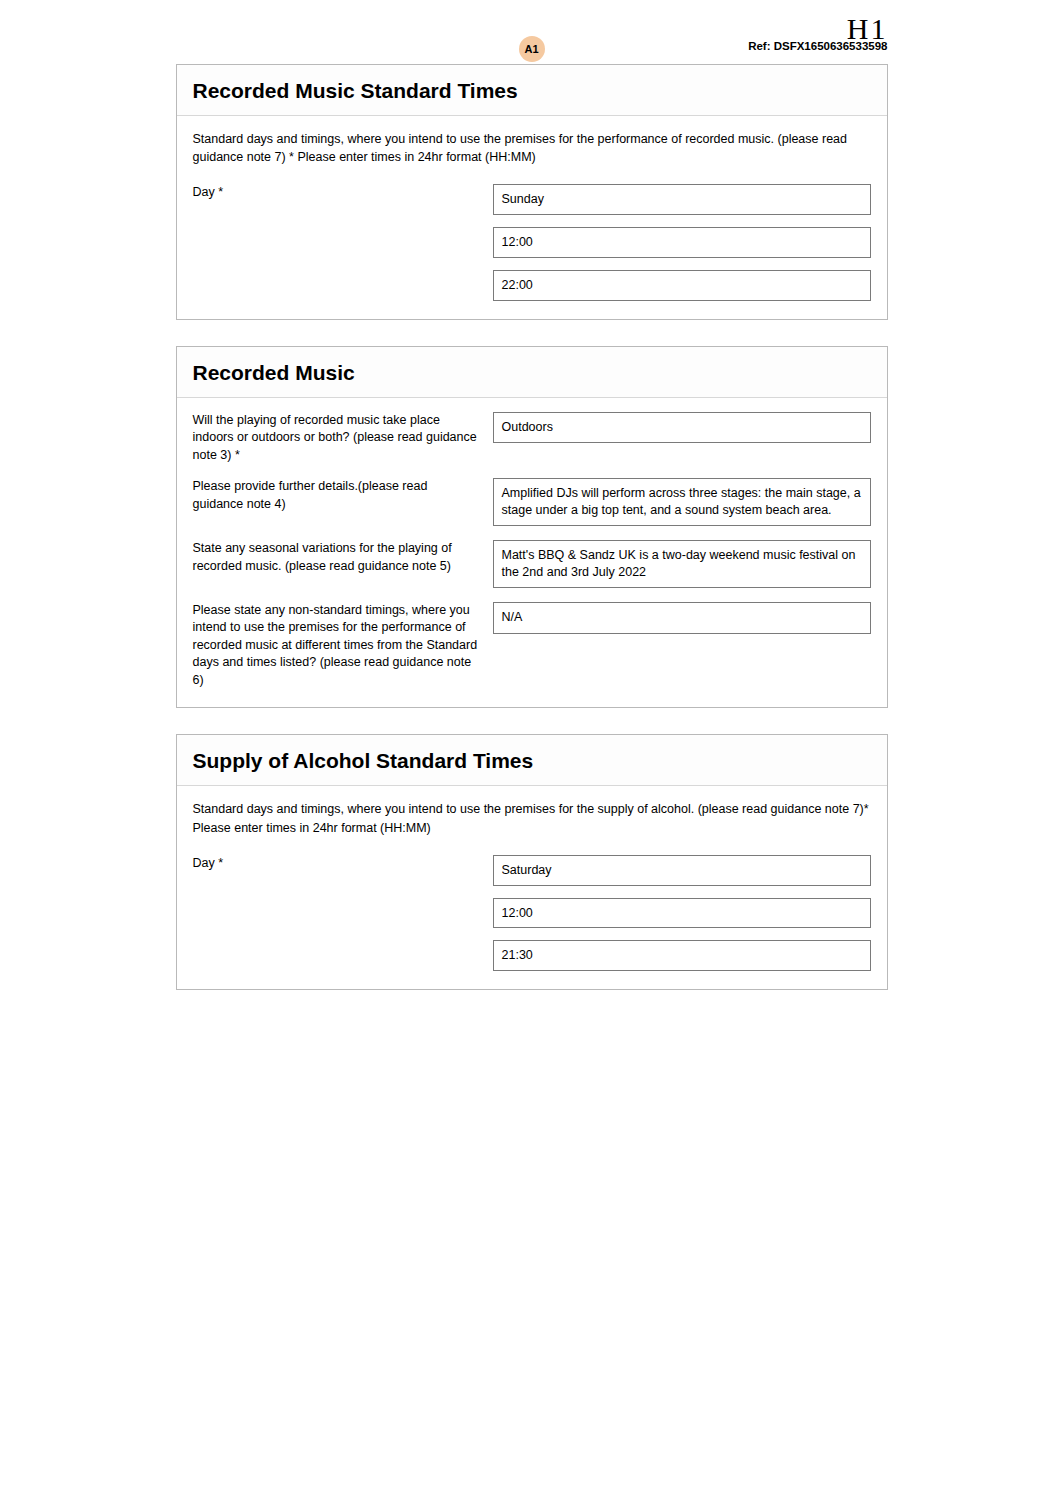A1
H1
Ref: DSFX1650636533598
Recorded Music Standard Times
Standard days and timings, where you intend to use the premises for the performance of recorded music. (please read guidance note 7) * Please enter times in 24hr format (HH:MM)
Day *
Sunday
12:00
22:00
Recorded Music
Will the playing of recorded music take place indoors or outdoors or both? (please read guidance note 3) *
Outdoors
Please provide further details.(please read guidance note 4)
Amplified DJs will perform across three stages: the main stage, a stage under a big top tent, and a sound system beach area.
State any seasonal variations for the playing of recorded music. (please read guidance note 5)
Matt's BBQ & Sandz UK is a two-day weekend music festival on the 2nd and 3rd July 2022
Please state any non-standard timings, where you intend to use the premises for the performance of recorded music at different times from the Standard days and times listed? (please read guidance note 6)
N/A
Supply of Alcohol Standard Times
Standard days and timings, where you intend to use the premises for the supply of alcohol. (please read guidance note 7)* Please enter times in 24hr format (HH:MM)
Day *
Saturday
12:00
21:30